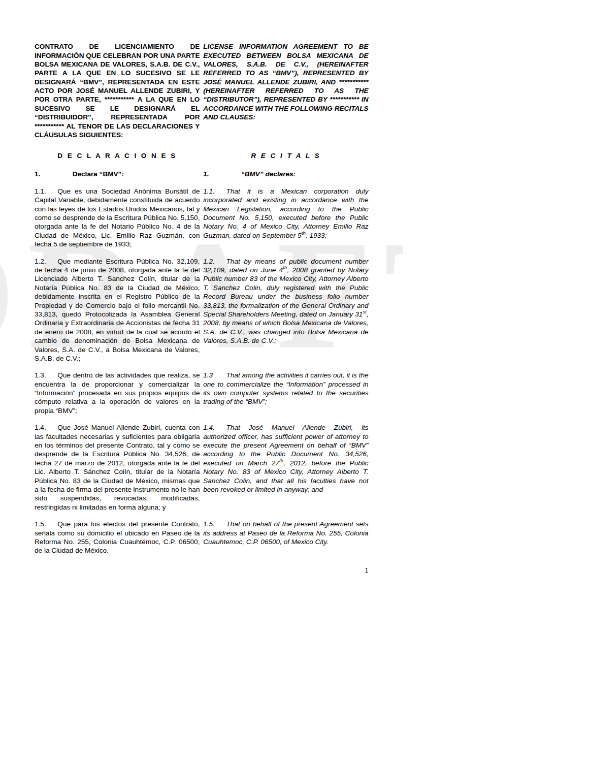DRAFT
| CONTRATO DE LICENCIAMIENTO DE INFORMACIÓN QUE CELEBRAN POR UNA PARTE BOLSA MEXICANA DE VALORES, S.A.B. DE C.V., PARTE A LA QUE EN LO SUCESIVO SE LE DESIGNARÁ “BMV”, REPRESENTADA EN ESTE ACTO POR JOSÉ MANUEL ALLENDE ZUBIRI, Y POR OTRA PARTE, *********** A LA QUE EN LO SUCESIVO SE LE DESIGNARÁ EL “DISTRIBUIDOR”, REPRESENTADA POR *********** AL TENOR DE LAS DECLARACIONES Y CLÁUSULAS SIGUIENTES: | | LICENSE INFORMATION AGREEMENT TO BE EXECUTED BETWEEN BOLSA MEXICANA DE VALORES, S.A.B. DE C.V., (HEREINAFTER REFERRED TO AS “BMV”), REPRESENTED BY JOSÉ MANUEL ALLENDE ZUBIRI, AND *********** (HEREINAFTER REFERRED TO AS THE “DISTRIBUTOR”), REPRESENTED BY *********** IN ACCORDANCE WITH THE FOLLOWING RECITALS AND CLAUSES: |
| D E C L A R A C I O N E S | | R E C I T A L S |
| 1. Declara “BMV”: | | 1. “BMV” declares: |
| 1.1. Que es una Sociedad Anónima Bursátil de Capital Variable, debidamente constituida de acuerdo con las leyes de los Estados Unidos Mexicanos, tal y como se desprende de la Escritura Pública No. 5,150, otorgada ante la fe del Notario Público No. 4 de la Ciudad de México, Lic. Emilio Raz Guzmán, con fecha 5 de septiembre de 1933; | | 1.1. That it is a Mexican corporation duly incorporated and existing in accordance with the Mexican Legislation, according to the Public Document No. 5,150, executed before the Public Notary No. 4 of Mexico City, Attorney Emilio Raz Guzman, dated on September 5 th , 1933; |
| 1.2. Que mediante Escritura Pública No. 32,109, de fecha 4 de junio de 2008, otorgada ante la fe del Licenciado Alberto T. Sanchez Colín, titular de la Notaría Pública No. 83 de la Ciudad de México, debidamente inscrita en el Registro Público de la Propiedad y de Comercio bajo el folio mercantil No. 33,813, quedó Protocolizada la Asamblea General Ordinaria y Extraordinaria de Accionistas de fecha 31 de enero de 2008, en virtud de la cual se acordó el cambio de denominación de Bolsa Mexicana de Valores, S.A. de C.V., a Bolsa Mexicana de Valores, S.A.B. de C.V.; | | 1.2. That by means of public document number 32,109, dated on June 4 th , 2008 granted by Notary Public number 83 of the Mexico City, Attorney Alberto T. Sanchez Colin, duly registered with the Public Record Bureau under the business folio number 33,813, the formalization of the General Ordinary and Special Shareholders Meeting, dated on January 31 st , 2008, by means of which Bolsa Mexicana de Valores, S.A. de C.V., was changed into Bolsa Mexicana de Valores, S.A.B. de C.V.; |
| 1.3. Que dentro de las actividades que realiza, se encuentra la de proporcionar y comercializar la “Información” procesada en sus propios equipos de cómputo relativa a la operación de valores en la propia “BMV”; | | 1.3 That among the activities it carries out, it is the one to commercialize the “Information” processed in its own computer systems related to the securities trading of the “BMV”; |
| 1.4. Que José Manuel Allende Zubiri, cuenta con las facultades necesarias y suficientes para obligarla en los términos del presente Contrato, tal y como se desprende de la Escritura Pública No. 34,526, de fecha 27 de marzo de 2012, otorgada ante la fe del Lic. Alberto T. Sánchez Colín, titular de la Notaría Pública No. 83 de la Ciudad de México, mismas que a la fecha de firma del presente instrumento no le han sido suspendidas, revocadas, modificadas, restringidas ni limitadas en forma alguna; y | | 1.4. That José Manuel Allende Zubiri, its authorized officer, has sufficient power of attorney to execute the present Agreement on behalf of “BMV” according to the Public Document No. 34,526, executed on March 27 th , 2012, before the Public Notary No. 83 of Mexico City, Attorney Alberto T. Sanchez Colin, and that all his faculties have not been revoked or limited in anyway; and |
| 1.5. Que para los efectos del presente Contrato, señala como su domicilio el ubicado en Paseo de la Reforma No. 255, Colonia Cuauhtémoc, C.P. 06500, de la Ciudad de México. | | 1.5. That on behalf of the present Agreement sets its address at Paseo de la Reforma No. 255, Colonia Cuauhtemoc, C.P. 06500, of Mexico City. |
1